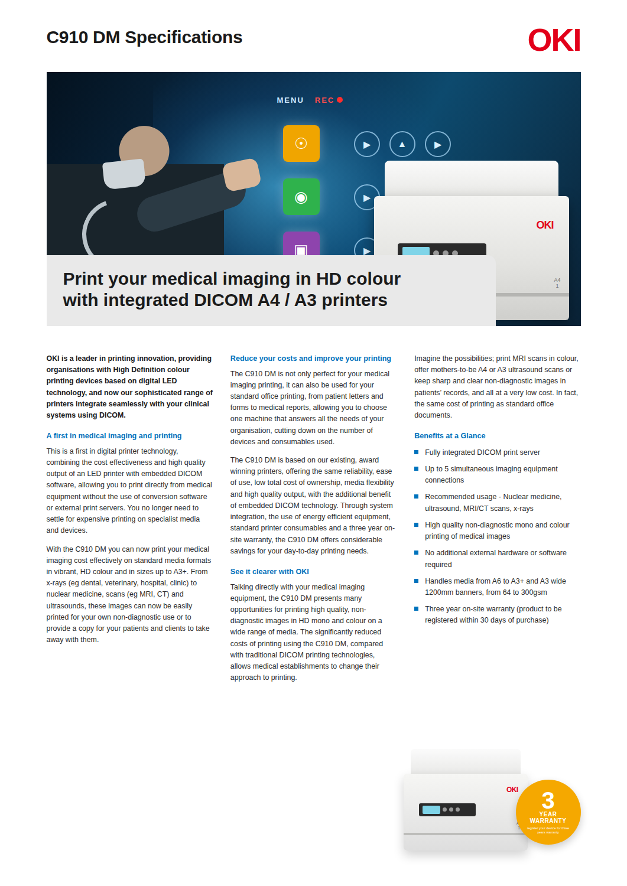C910 DM Specifications
OKI
MENU REC
☉
◉
▣
▶
▲
▶
▶
▲
▶
▶
▲
▶
OKI
A4
1
Print your medical imaging in HD colour
with integrated DICOM A4 / A3 printers
OKI is a leader in printing innovation, providing organisations with High Definition colour printing devices based on digital LED technology, and now our sophisticated range of printers integrate seamlessly with your clinical systems using DICOM.
A first in medical imaging and printing
This is a first in digital printer technology, combining the cost effectiveness and high quality output of an LED printer with embedded DICOM software, allowing you to print directly from medical equipment without the use of conversion software or external print servers. You no longer need to settle for expensive printing on specialist media and devices.
With the C910 DM you can now print your medical imaging cost effectively on standard media formats in vibrant, HD colour and in sizes up to A3+. From x-rays (eg dental, veterinary, hospital, clinic) to nuclear medicine, scans (eg MRI, CT) and ultrasounds, these images can now be easily printed for your own non-diagnostic use or to provide a copy for your patients and clients to take away with them.
Reduce your costs and improve your printing
The C910 DM is not only perfect for your medical imaging printing, it can also be used for your standard office printing, from patient letters and forms to medical reports, allowing you to choose one machine that answers all the needs of your organisation, cutting down on the number of devices and consumables used.
The C910 DM is based on our existing, award winning printers, offering the same reliability, ease of use, low total cost of ownership, media flexibility and high quality output, with the additional benefit of embedded DICOM technology. Through system integration, the use of energy efficient equipment, standard printer consumables and a three year on-site warranty, the C910 DM offers considerable savings for your day-to-day printing needs.
See it clearer with OKI
Talking directly with your medical imaging equipment, the C910 DM presents many opportunities for printing high quality, non-diagnostic images in HD mono and colour on a wide range of media. The significantly reduced costs of printing using the C910 DM, compared with traditional DICOM printing technologies, allows medical establishments to change their approach to printing.
Imagine the possibilities; print MRI scans in colour, offer mothers-to-be A4 or A3 ultrasound scans or keep sharp and clear non-diagnostic images in patients’ records, and all at a very low cost. In fact, the same cost of printing as standard office documents.
Benefits at a Glance
Fully integrated DICOM print server
Up to 5 simultaneous imaging equipment connections
Recommended usage - Nuclear medicine, ultrasound, MRI/CT scans, x-rays
High quality non-diagnostic mono and colour printing of medical images
No additional external hardware or software required
Handles media from A6 to A3+ and A3 wide 1200mm banners, from 64 to 300gsm
Three year on-site warranty (product to be registered within 30 days of purchase)
OKI
A4
1
3
YEAR
WARRANTY
register your device for three years warranty